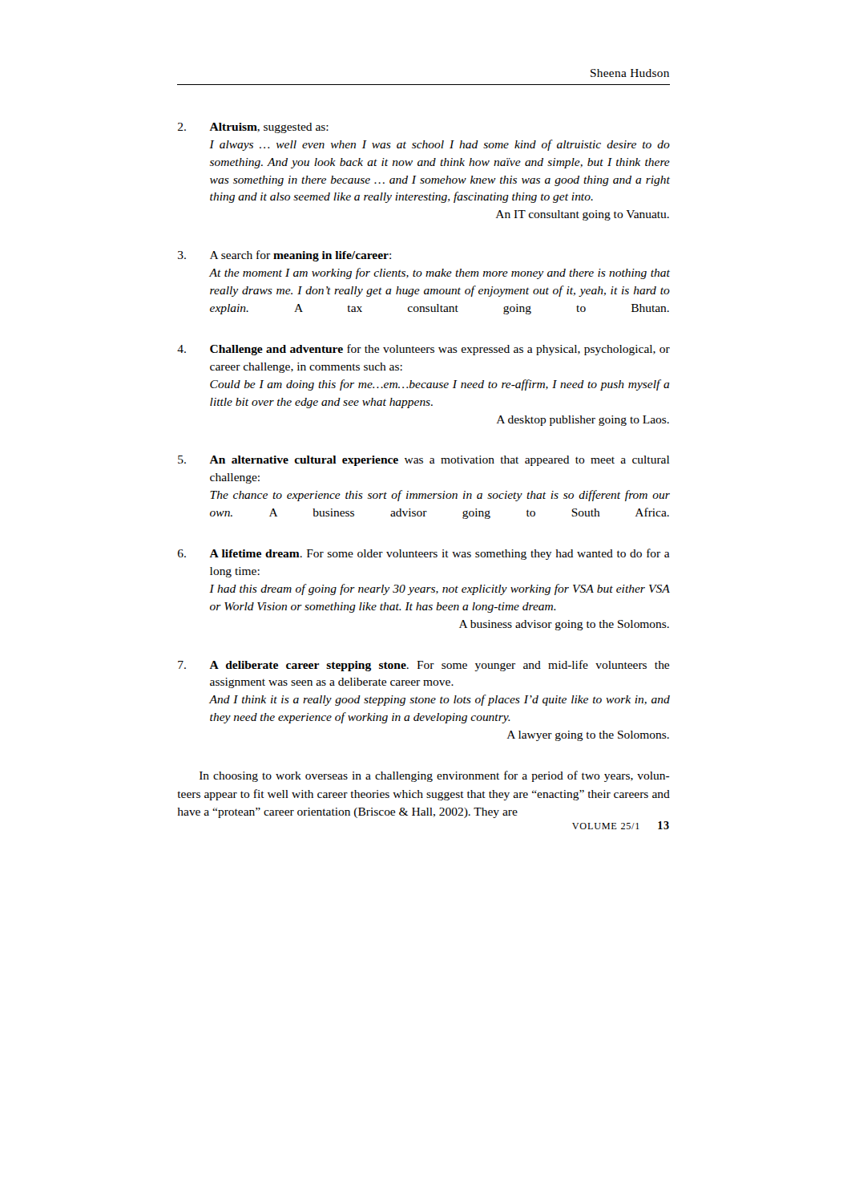Sheena Hudson
2.
Altruism, suggested as:
I always … well even when I was at school I had some kind of altruistic desire to do something. And you look back at it now and think how naïve and simple, but I think there was something in there because … and I somehow knew this was a good thing and a right thing and it also seemed like a really interesting, fascinating thing to get into.
An IT consultant going to Vanuatu.
3.
A search for meaning in life/career:
At the moment I am working for clients, to make them more money and there is nothing that really draws me. I don’t really get a huge amount of enjoyment out of it, yeah, it is hard to explain. A tax consultant going to Bhutan.
4.
Challenge and adventure for the volunteers was expressed as a physical, psycho­logical, or career challenge, in comments such as:
Could be I am doing this for me…em…because I need to re-affirm, I need to push myself a little bit over the edge and see what happens.
A desktop publisher going to Laos.
5.
An alternative cultural experience was a motivation that appeared to meet a cultural challenge:
The chance to experience this sort of immersion in a society that is so different from our own. A business advisor going to South Africa.
6.
A lifetime dream. For some older volunteers it was something they had wanted to do for a long time:
I had this dream of going for nearly 30 years, not explicitly working for VSA but either VSA or World Vision or something like that. It has been a long-time dream.
A business advisor going to the Solomons.
7.
A deliberate career stepping stone. For some younger and mid-life volunteers the assignment was seen as a deliberate career move.
And I think it is a really good stepping stone to lots of places I’d quite like to work in, and they need the experience of working in a developing country.
A lawyer going to the Solomons.
In choosing to work overseas in a challenging environment for a period of two years, volunteers appear to fit well with career theories which suggest that they are “enacting” their careers and have a “protean” career orientation (Briscoe & Hall, 2002). They are
VOLUME 25/113